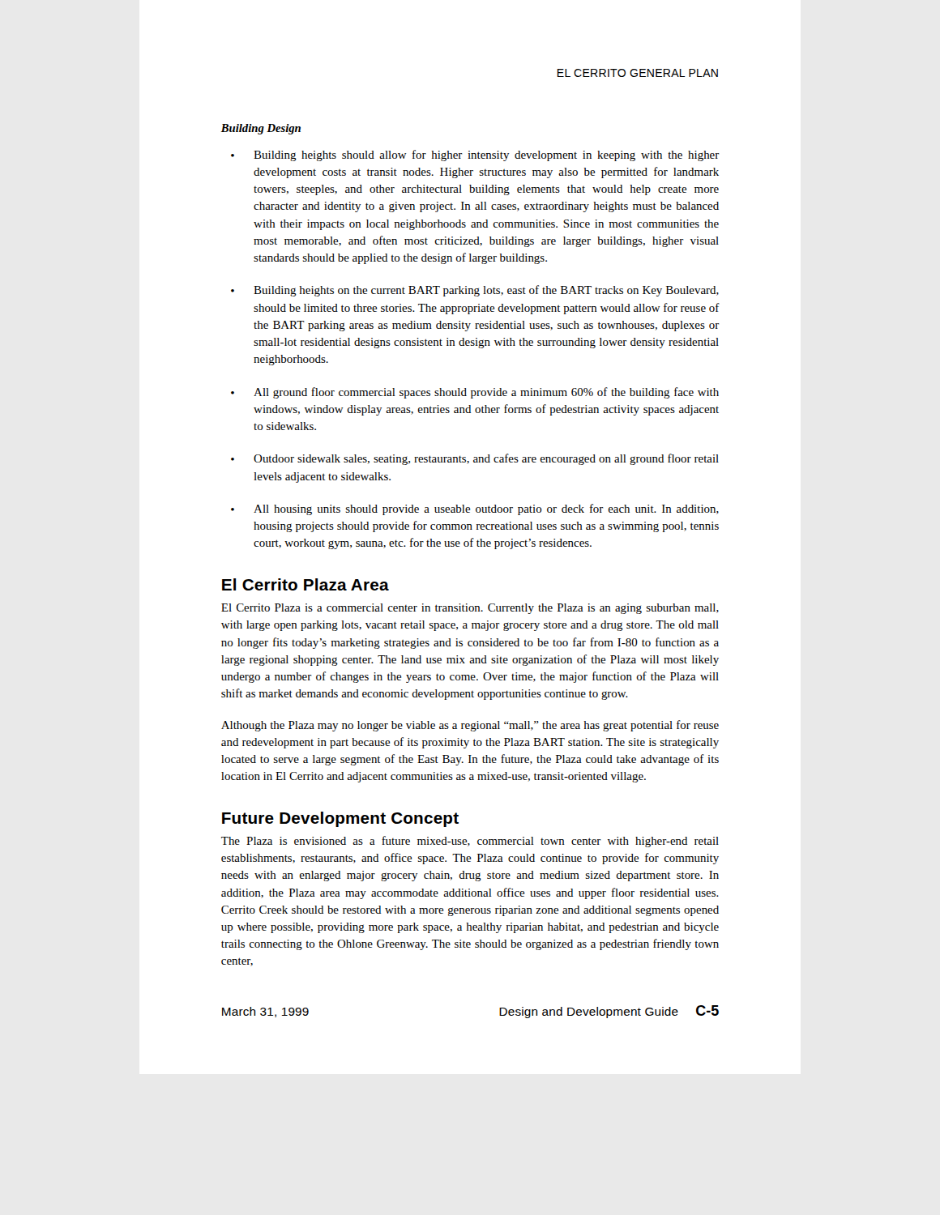EL CERRITO GENERAL PLAN
Building Design
Building heights should allow for higher intensity development in keeping with the higher development costs at transit nodes. Higher structures may also be permitted for landmark towers, steeples, and other architectural building elements that would help create more character and identity to a given project. In all cases, extraordinary heights must be balanced with their impacts on local neighborhoods and communities. Since in most communities the most memorable, and often most criticized, buildings are larger buildings, higher visual standards should be applied to the design of larger buildings.
Building heights on the current BART parking lots, east of the BART tracks on Key Boulevard, should be limited to three stories. The appropriate development pattern would allow for reuse of the BART parking areas as medium density residential uses, such as townhouses, duplexes or small-lot residential designs consistent in design with the surrounding lower density residential neighborhoods.
All ground floor commercial spaces should provide a minimum 60% of the building face with windows, window display areas, entries and other forms of pedestrian activity spaces adjacent to sidewalks.
Outdoor sidewalk sales, seating, restaurants, and cafes are encouraged on all ground floor retail levels adjacent to sidewalks.
All housing units should provide a useable outdoor patio or deck for each unit. In addition, housing projects should provide for common recreational uses such as a swimming pool, tennis court, workout gym, sauna, etc. for the use of the project’s residences.
El Cerrito Plaza Area
El Cerrito Plaza is a commercial center in transition. Currently the Plaza is an aging suburban mall, with large open parking lots, vacant retail space, a major grocery store and a drug store. The old mall no longer fits today’s marketing strategies and is considered to be too far from I-80 to function as a large regional shopping center. The land use mix and site organization of the Plaza will most likely undergo a number of changes in the years to come. Over time, the major function of the Plaza will shift as market demands and economic development opportunities continue to grow.
Although the Plaza may no longer be viable as a regional “mall,” the area has great potential for reuse and redevelopment in part because of its proximity to the Plaza BART station. The site is strategically located to serve a large segment of the East Bay. In the future, the Plaza could take advantage of its location in El Cerrito and adjacent communities as a mixed-use, transit-oriented village.
Future Development Concept
The Plaza is envisioned as a future mixed-use, commercial town center with higher-end retail establishments, restaurants, and office space. The Plaza could continue to provide for community needs with an enlarged major grocery chain, drug store and medium sized department store. In addition, the Plaza area may accommodate additional office uses and upper floor residential uses. Cerrito Creek should be restored with a more generous riparian zone and additional segments opened up where possible, providing more park space, a healthy riparian habitat, and pedestrian and bicycle trails connecting to the Ohlone Greenway. The site should be organized as a pedestrian friendly town center,
March 31, 1999
Design and Development Guide C-5